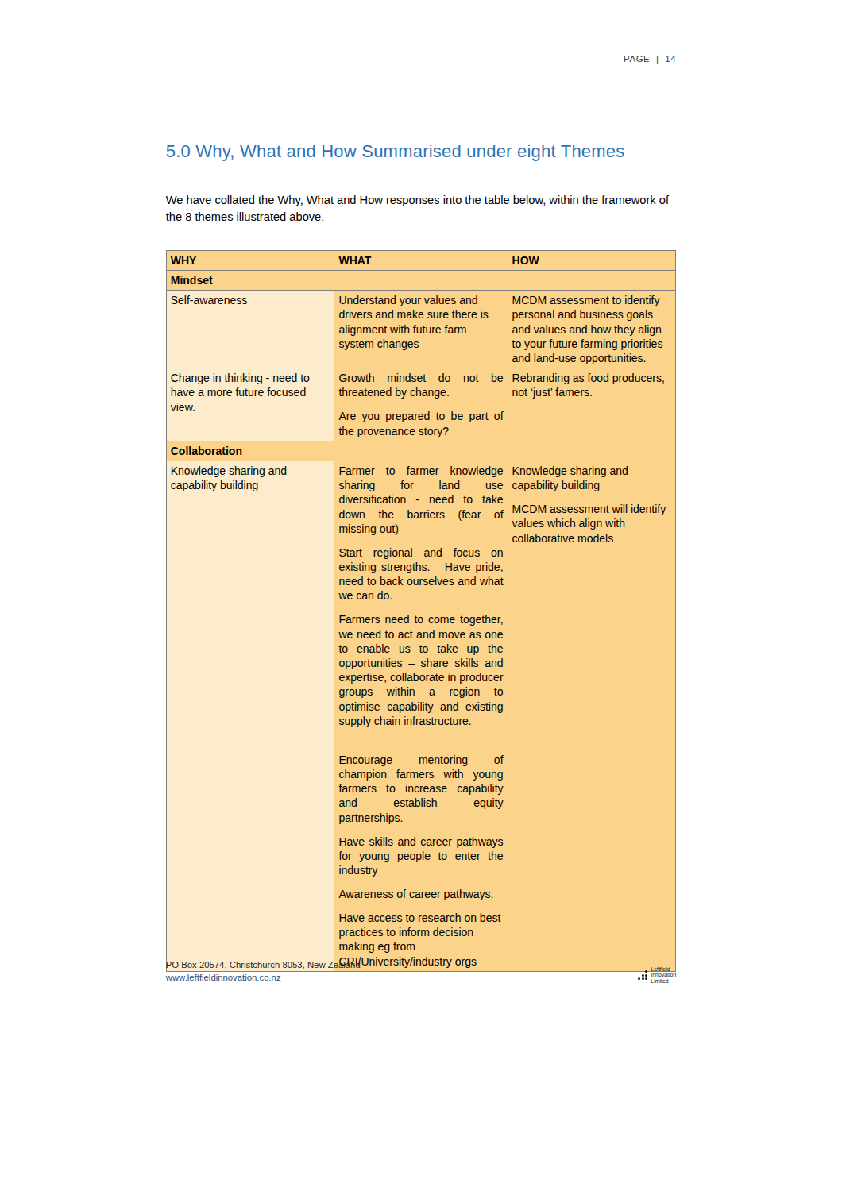PAGE | 14
5.0 Why, What and How Summarised under eight Themes
We have collated the Why, What and How responses into the table below, within the framework of the 8 themes illustrated above.
| WHY | WHAT | HOW |
| --- | --- | --- |
| Mindset | | |
| Self-awareness | Understand your values and drivers and make sure there is alignment with future farm system changes | MCDM assessment to identify personal and business goals and values and how they align to your future farming priorities and land-use opportunities. |
| Change in thinking - need to have a more future focused view. | Growth mindset do not be threatened by change. Are you prepared to be part of the provenance story? | Rebranding as food producers, not ‘just’ famers. |
| Collaboration | | |
| Knowledge sharing and capability building | Farmer to farmer knowledge sharing for land use diversification - need to take down the barriers (fear of missing out) Start regional and focus on existing strengths. Have pride, need to back ourselves and what we can do. Farmers need to come together, we need to act and move as one to enable us to take up the opportunities – share skills and expertise, collaborate in producer groups within a region to optimise capability and existing supply chain infrastructure. Encourage mentoring of champion farmers with young farmers to increase capability and establish equity partnerships. Have skills and career pathways for young people to enter the industry Awareness of career pathways. Have access to research on best practices to inform decision making eg from CRI/University/industry orgs | Knowledge sharing and capability building MCDM assessment will identify values which align with collaborative models |
PO Box 20574, Christchurch 8053, New Zealand
www.leftfieldinnovation.co.nz
Leftfield
Innovation
Limited